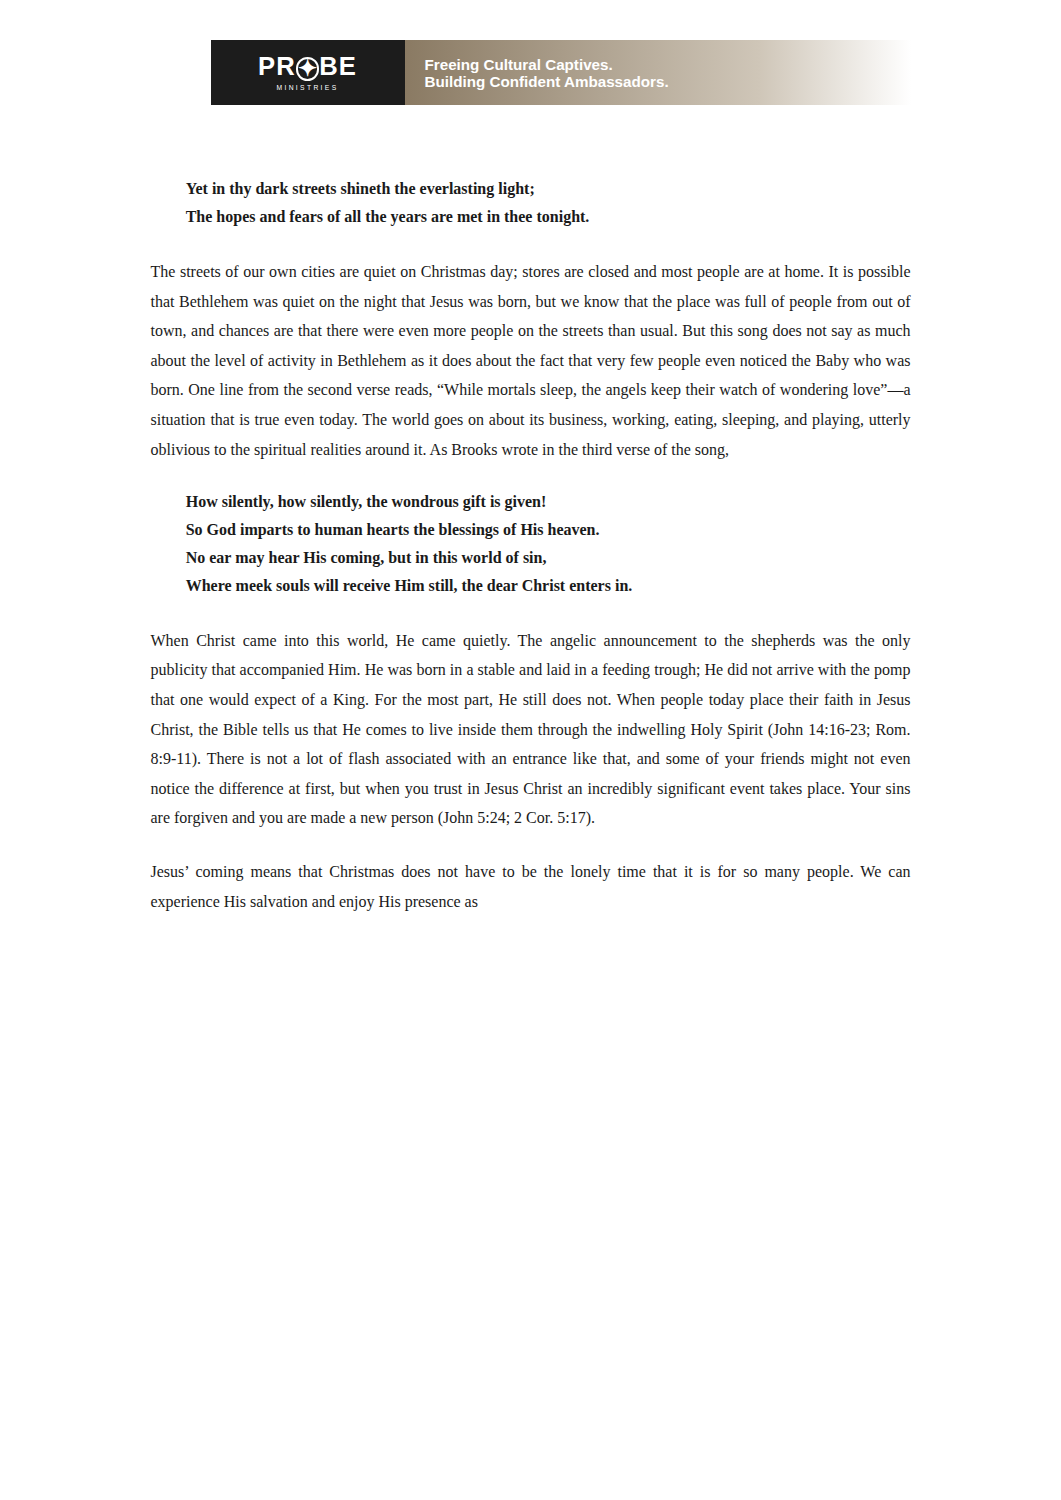PR✦BE MINISTRIES
Freeing Cultural Captives. Building Confident Ambassadors.
Yet in thy dark streets shineth the everlasting light;
The hopes and fears of all the years are met in thee tonight.
The streets of our own cities are quiet on Christmas day; stores are closed and most people are at home. It is possible that Bethlehem was quiet on the night that Jesus was born, but we know that the place was full of people from out of town, and chances are that there were even more people on the streets than usual. But this song does not say as much about the level of activity in Bethlehem as it does about the fact that very few people even noticed the Baby who was born. One line from the second verse reads, “While mortals sleep, the angels keep their watch of wondering love”—a situation that is true even today. The world goes on about its business, working, eating, sleeping, and playing, utterly oblivious to the spiritual realities around it. As Brooks wrote in the third verse of the song,
How silently, how silently, the wondrous gift is given!
So God imparts to human hearts the blessings of His heaven.
No ear may hear His coming, but in this world of sin,
Where meek souls will receive Him still, the dear Christ enters in.
When Christ came into this world, He came quietly. The angelic announcement to the shepherds was the only publicity that accompanied Him. He was born in a stable and laid in a feeding trough; He did not arrive with the pomp that one would expect of a King. For the most part, He still does not. When people today place their faith in Jesus Christ, the Bible tells us that He comes to live inside them through the indwelling Holy Spirit (John 14:16-23; Rom. 8:9-11). There is not a lot of flash associated with an entrance like that, and some of your friends might not even notice the difference at first, but when you trust in Jesus Christ an incredibly significant event takes place. Your sins are forgiven and you are made a new person (John 5:24; 2 Cor. 5:17).
Jesus’ coming means that Christmas does not have to be the lonely time that it is for so many people. We can experience His salvation and enjoy His presence as